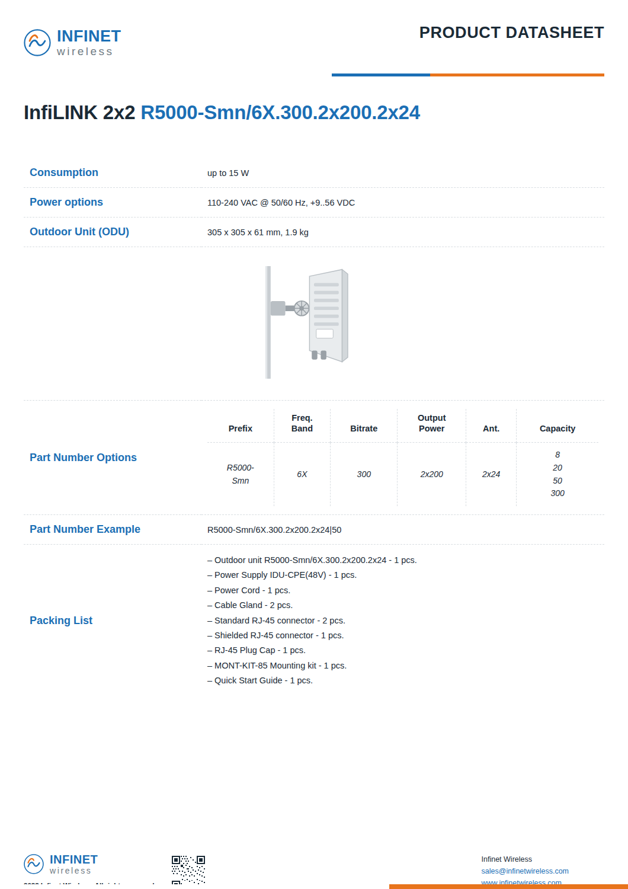INFINET wireless
Product Datasheet
InfiLINK 2x2 R5000-Smn/6X.300.2x200.2x24
| Consumption | up to 15 W |
| Power options | 110-240 VAC @ 50/60 Hz, +9..56 VDC |
| Outdoor Unit (ODU) | 305 x 305 x 61 mm, 1.9 kg |
| Part Number Options | / Prefix / Freq. Band / Bitrate / Output Power / Ant. / Capacity / / --- / --- / --- / --- / --- / --- / / R5000- Smn / 6X / 300 / 2x200 / 2x24 / 8 20 50 300 / |
| Part Number Example | R5000-Smn/6X.300.2x200.2x24/50 |
| Packing List | Outdoor unit R5000-Smn/6X.300.2x200.2x24 - 1 pcs. Power Supply IDU-CPE(48V) - 1 pcs. Power Cord - 1 pcs. Cable Gland - 2 pcs. Standard RJ-45 connector - 2 pcs. Shielded RJ-45 connector - 1 pcs. RJ-45 Plug Cap - 1 pcs. MONT-KIT-85 Mounting kit - 1 pcs. Quick Start Guide - 1 pcs. |
INFINET wireless
2022 Infinet Wireless. All rights reserved.
Infinet Wireless
sales@infinetwireless.com
www.infinetwireless.com